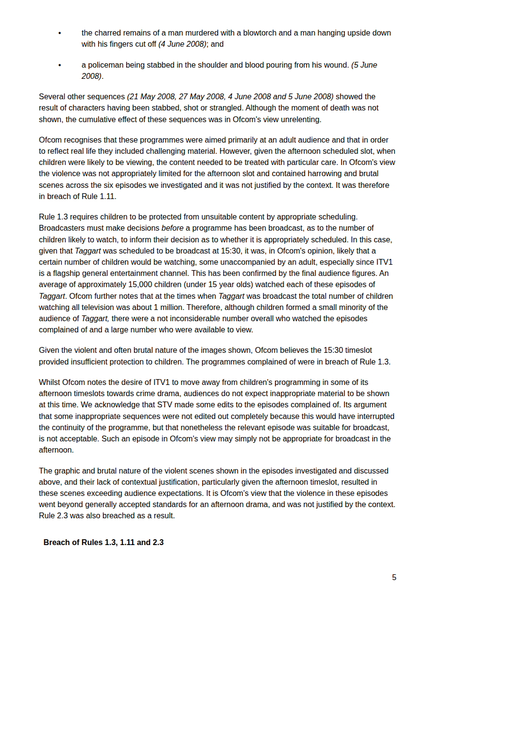the charred remains of a man murdered with a blowtorch and a man hanging upside down with his fingers cut off (4 June 2008); and
a policeman being stabbed in the shoulder and blood pouring from his wound. (5 June 2008).
Several other sequences (21 May 2008, 27 May 2008, 4 June 2008 and 5 June 2008) showed the result of characters having been stabbed, shot or strangled. Although the moment of death was not shown, the cumulative effect of these sequences was in Ofcom's view unrelenting.
Ofcom recognises that these programmes were aimed primarily at an adult audience and that in order to reflect real life they included challenging material. However, given the afternoon scheduled slot, when children were likely to be viewing, the content needed to be treated with particular care. In Ofcom's view the violence was not appropriately limited for the afternoon slot and contained harrowing and brutal scenes across the six episodes we investigated and it was not justified by the context. It was therefore in breach of Rule 1.11.
Rule 1.3 requires children to be protected from unsuitable content by appropriate scheduling. Broadcasters must make decisions before a programme has been broadcast, as to the number of children likely to watch, to inform their decision as to whether it is appropriately scheduled. In this case, given that Taggart was scheduled to be broadcast at 15:30, it was, in Ofcom's opinion, likely that a certain number of children would be watching, some unaccompanied by an adult, especially since ITV1 is a flagship general entertainment channel. This has been confirmed by the final audience figures. An average of approximately 15,000 children (under 15 year olds) watched each of these episodes of Taggart. Ofcom further notes that at the times when Taggart was broadcast the total number of children watching all television was about 1 million. Therefore, although children formed a small minority of the audience of Taggart, there were a not inconsiderable number overall who watched the episodes complained of and a large number who were available to view.
Given the violent and often brutal nature of the images shown, Ofcom believes the 15:30 timeslot provided insufficient protection to children. The programmes complained of were in breach of Rule 1.3.
Whilst Ofcom notes the desire of ITV1 to move away from children's programming in some of its afternoon timeslots towards crime drama, audiences do not expect inappropriate material to be shown at this time. We acknowledge that STV made some edits to the episodes complained of. Its argument that some inappropriate sequences were not edited out completely because this would have interrupted the continuity of the programme, but that nonetheless the relevant episode was suitable for broadcast, is not acceptable. Such an episode in Ofcom's view may simply not be appropriate for broadcast in the afternoon.
The graphic and brutal nature of the violent scenes shown in the episodes investigated and discussed above, and their lack of contextual justification, particularly given the afternoon timeslot, resulted in these scenes exceeding audience expectations. It is Ofcom's view that the violence in these episodes went beyond generally accepted standards for an afternoon drama, and was not justified by the context. Rule 2.3 was also breached as a result.
Breach of Rules 1.3, 1.11 and 2.3
5